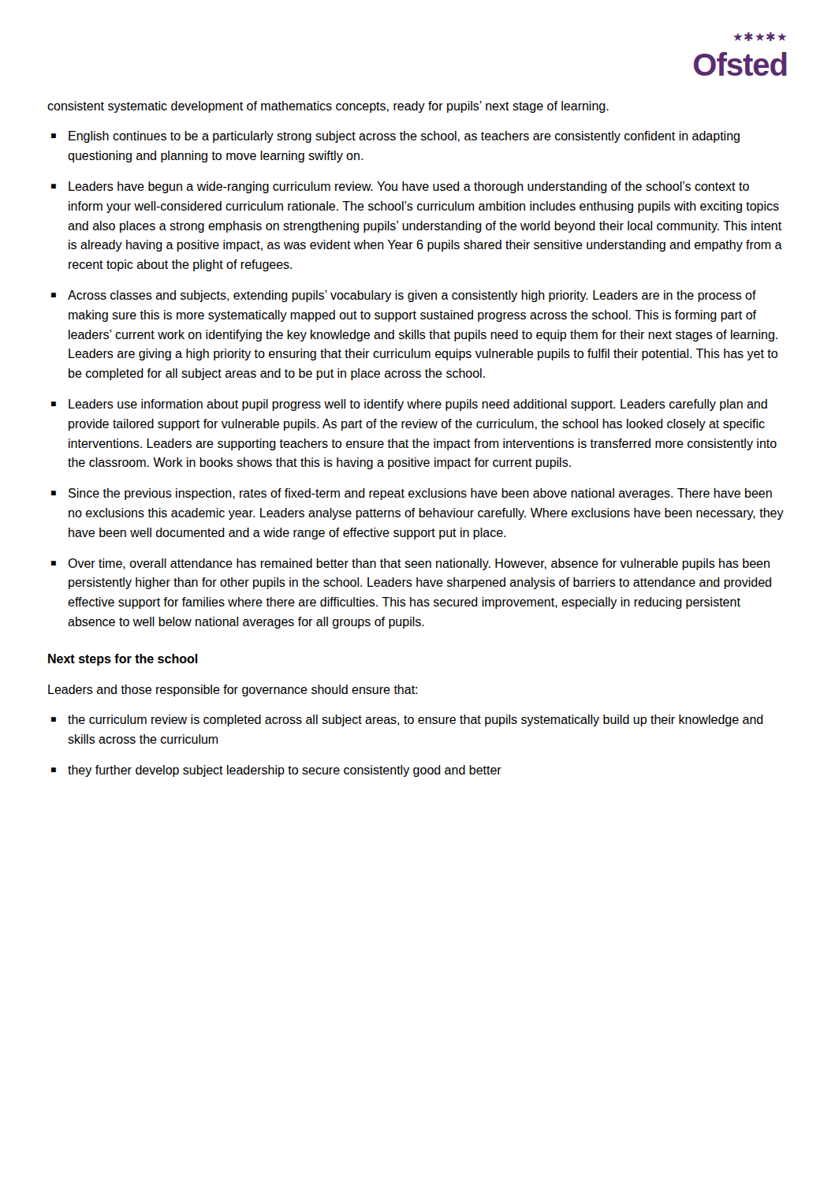★✱★✱★ Ofsted
consistent systematic development of mathematics concepts, ready for pupils’ next stage of learning.
English continues to be a particularly strong subject across the school, as teachers are consistently confident in adapting questioning and planning to move learning swiftly on.
Leaders have begun a wide-ranging curriculum review. You have used a thorough understanding of the school’s context to inform your well-considered curriculum rationale. The school’s curriculum ambition includes enthusing pupils with exciting topics and also places a strong emphasis on strengthening pupils’ understanding of the world beyond their local community. This intent is already having a positive impact, as was evident when Year 6 pupils shared their sensitive understanding and empathy from a recent topic about the plight of refugees.
Across classes and subjects, extending pupils’ vocabulary is given a consistently high priority. Leaders are in the process of making sure this is more systematically mapped out to support sustained progress across the school. This is forming part of leaders’ current work on identifying the key knowledge and skills that pupils need to equip them for their next stages of learning. Leaders are giving a high priority to ensuring that their curriculum equips vulnerable pupils to fulfil their potential. This has yet to be completed for all subject areas and to be put in place across the school.
Leaders use information about pupil progress well to identify where pupils need additional support. Leaders carefully plan and provide tailored support for vulnerable pupils. As part of the review of the curriculum, the school has looked closely at specific interventions. Leaders are supporting teachers to ensure that the impact from interventions is transferred more consistently into the classroom. Work in books shows that this is having a positive impact for current pupils.
Since the previous inspection, rates of fixed-term and repeat exclusions have been above national averages. There have been no exclusions this academic year. Leaders analyse patterns of behaviour carefully. Where exclusions have been necessary, they have been well documented and a wide range of effective support put in place.
Over time, overall attendance has remained better than that seen nationally. However, absence for vulnerable pupils has been persistently higher than for other pupils in the school. Leaders have sharpened analysis of barriers to attendance and provided effective support for families where there are difficulties. This has secured improvement, especially in reducing persistent absence to well below national averages for all groups of pupils.
Next steps for the school
Leaders and those responsible for governance should ensure that:
the curriculum review is completed across all subject areas, to ensure that pupils systematically build up their knowledge and skills across the curriculum
they further develop subject leadership to secure consistently good and better